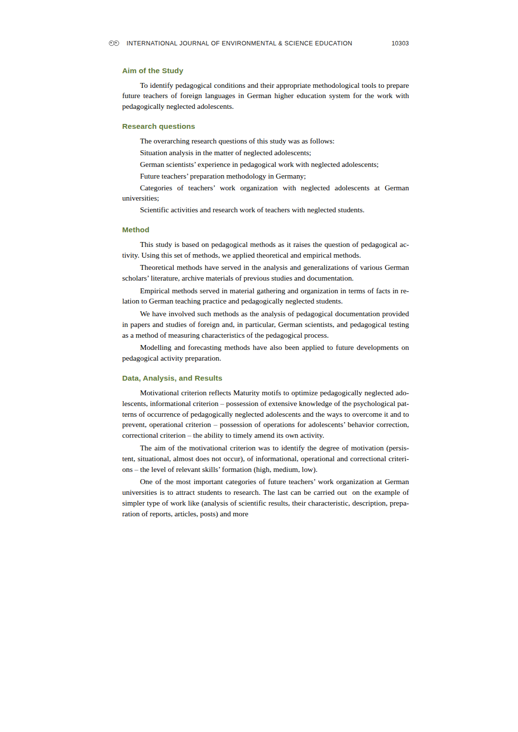INTERNATIONAL JOURNAL OF ENVIRONMENTAL & SCIENCE EDUCATION 10303
Aim of the Study
To identify pedagogical conditions and their appropriate methodological tools to prepare future teachers of foreign languages in German higher education system for the work with pedagogically neglected adolescents.
Research questions
The overarching research questions of this study was as follows:
Situation analysis in the matter of neglected adolescents;
German scientists’ experience in pedagogical work with neglected adolescents;
Future teachers’ preparation methodology in Germany;
Categories of teachers’ work organization with neglected adolescents at German universities;
Scientific activities and research work of teachers with neglected students.
Method
This study is based on pedagogical methods as it raises the question of pedagogical activity. Using this set of methods, we applied theoretical and empirical methods.
Theoretical methods have served in the analysis and generalizations of various German scholars’ literature, archive materials of previous studies and documentation.
Empirical methods served in material gathering and organization in terms of facts in relation to German teaching practice and pedagogically neglected students.
We have involved such methods as the analysis of pedagogical documentation provided in papers and studies of foreign and, in particular, German scientists, and pedagogical testing as a method of measuring characteristics of the pedagogical process.
Modelling and forecasting methods have also been applied to future developments on pedagogical activity preparation.
Data, Analysis, and Results
Motivational criterion reflects Maturity motifs to optimize pedagogically neglected adolescents, informational criterion – possession of extensive knowledge of the psychological patterns of occurrence of pedagogically neglected adolescents and the ways to overcome it and to prevent, operational criterion – possession of operations for adolescents’ behavior correction, correctional criterion – the ability to timely amend its own activity.
The aim of the motivational criterion was to identify the degree of motivation (persistent, situational, almost does not occur), of informational, operational and correctional criterions – the level of relevant skills’ formation (high, medium, low).
One of the most important categories of future teachers’ work organization at German universities is to attract students to research. The last can be carried out on the example of simpler type of work like (analysis of scientific results, their characteristic, description, preparation of reports, articles, posts) and more